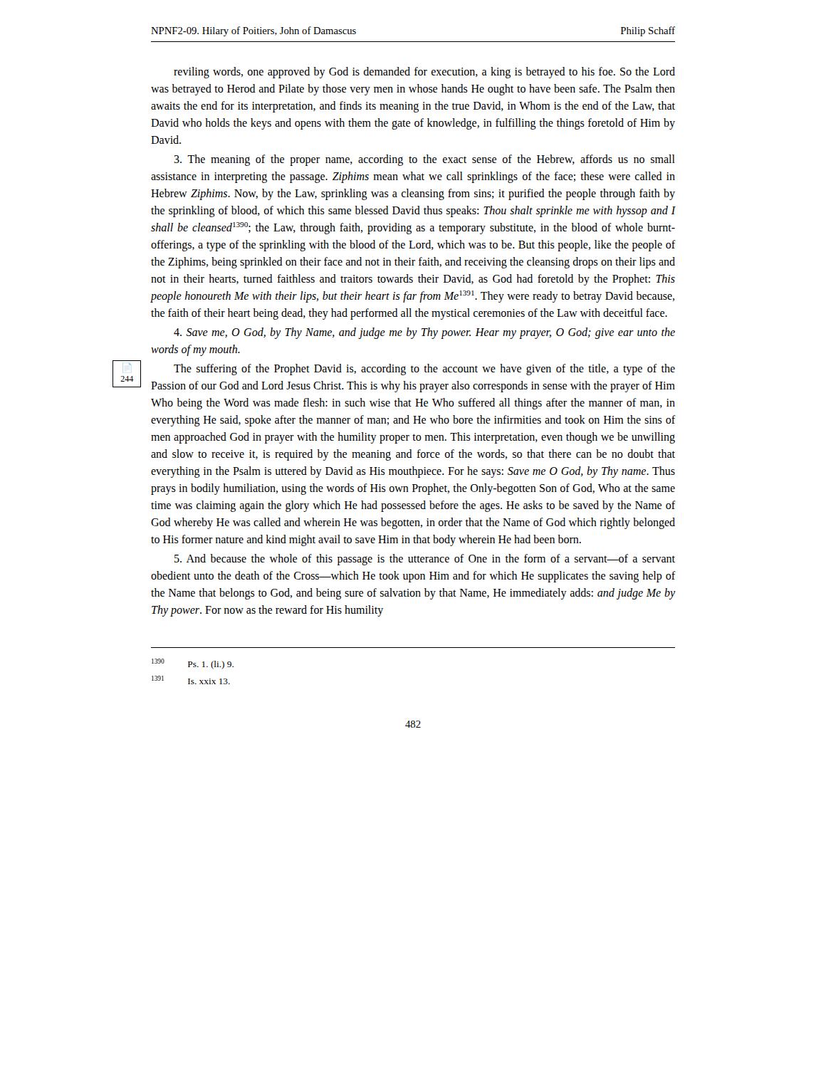NPNF2-09. Hilary of Poitiers, John of Damascus
Philip Schaff
reviling words, one approved by God is demanded for execution, a king is betrayed to his foe. So the Lord was betrayed to Herod and Pilate by those very men in whose hands He ought to have been safe. The Psalm then awaits the end for its interpretation, and finds its meaning in the true David, in Whom is the end of the Law, that David who holds the keys and opens with them the gate of knowledge, in fulfilling the things foretold of Him by David.
3. The meaning of the proper name, according to the exact sense of the Hebrew, affords us no small assistance in interpreting the passage. Ziphims mean what we call sprinklings of the face; these were called in Hebrew Ziphims. Now, by the Law, sprinkling was a cleansing from sins; it purified the people through faith by the sprinkling of blood, of which this same blessed David thus speaks: Thou shalt sprinkle me with hyssop and I shall be cleansed1390; the Law, through faith, providing as a temporary substitute, in the blood of whole burnt-offerings, a type of the sprinkling with the blood of the Lord, which was to be. But this people, like the people of the Ziphims, being sprinkled on their face and not in their faith, and receiving the cleansing drops on their lips and not in their hearts, turned faithless and traitors towards their David, as God had foretold by the Prophet: This people honoureth Me with their lips, but their heart is far from Me1391. They were ready to betray David because, the faith of their heart being dead, they had performed all the mystical ceremonies of the Law with deceitful face.
4. Save me, O God, by Thy Name, and judge me by Thy power. Hear my prayer, O God; give ear unto the words of my mouth.
📄244
The suffering of the Prophet David is, according to the account we have given of the title, a type of the Passion of our God and Lord Jesus Christ. This is why his prayer also corresponds in sense with the prayer of Him Who being the Word was made flesh: in such wise that He Who suffered all things after the manner of man, in everything He said, spoke after the manner of man; and He who bore the infirmities and took on Him the sins of men approached God in prayer with the humility proper to men. This interpretation, even though we be unwilling and slow to receive it, is required by the meaning and force of the words, so that there can be no doubt that everything in the Psalm is uttered by David as His mouthpiece. For he says: Save me O God, by Thy name. Thus prays in bodily humiliation, using the words of His own Prophet, the Only-begotten Son of God, Who at the same time was claiming again the glory which He had possessed before the ages. He asks to be saved by the Name of God whereby He was called and wherein He was begotten, in order that the Name of God which rightly belonged to His former nature and kind might avail to save Him in that body wherein He had been born.
5. And because the whole of this passage is the utterance of One in the form of a servant—of a servant obedient unto the death of the Cross—which He took upon Him and for which He supplicates the saving help of the Name that belongs to God, and being sure of salvation by that Name, He immediately adds: and judge Me by Thy power. For now as the reward for His humility
| 1390 | Ps. 1. (li.) 9. |
| 1391 | Is. xxix 13. |
482